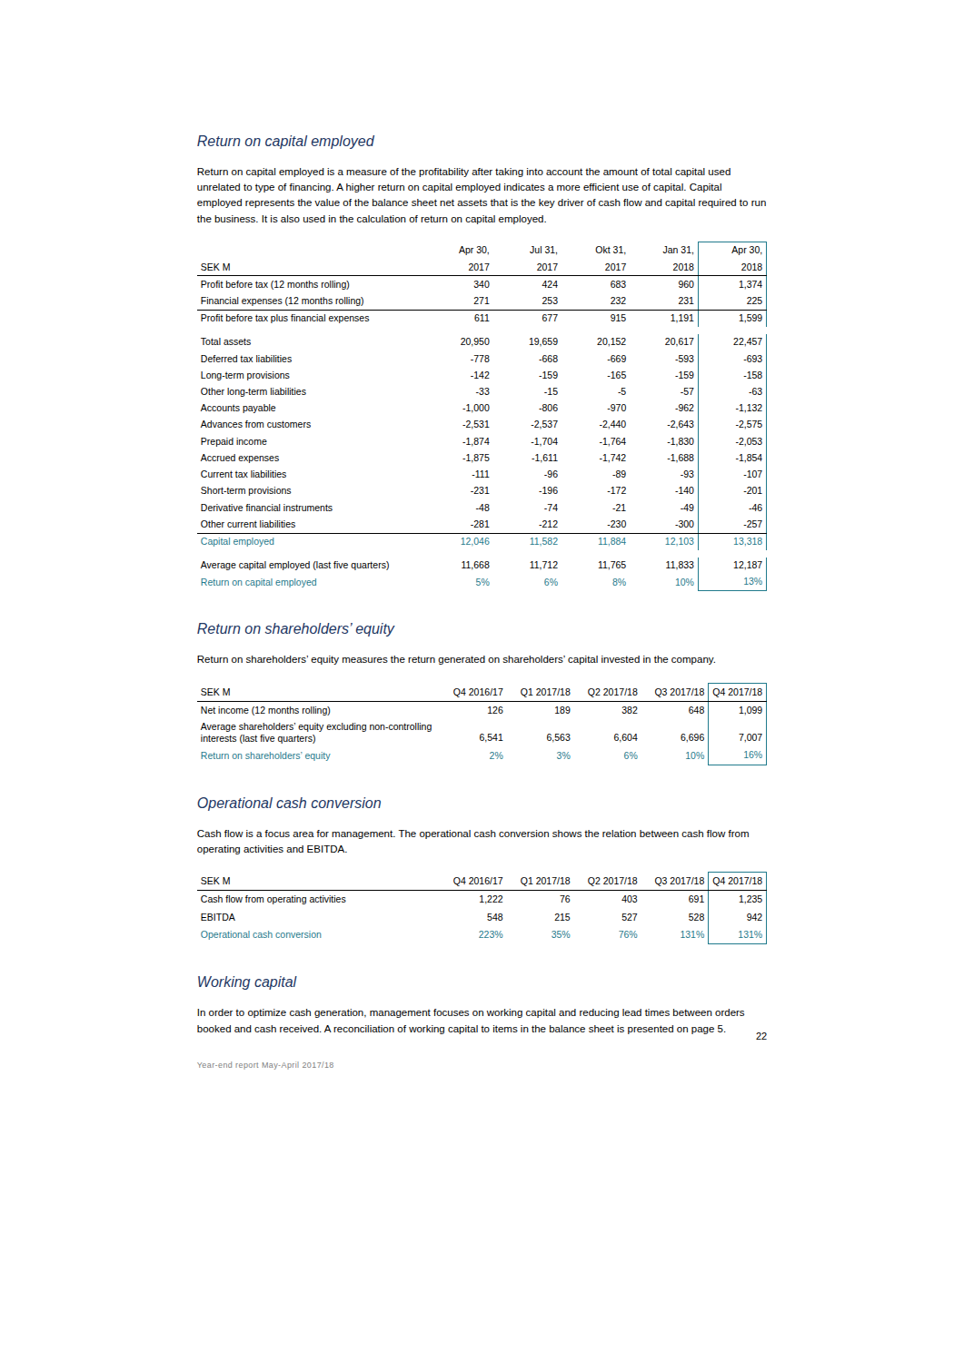Return on capital employed
Return on capital employed is a measure of the profitability after taking into account the amount of total capital used unrelated to type of financing. A higher return on capital employed indicates a more efficient use of capital. Capital employed represents the value of the balance sheet net assets that is the key driver of cash flow and capital required to run the business. It is also used in the calculation of return on capital employed.
| | Apr 30, | Jul 31, | Okt 31, | Jan 31, | Apr 30, |
| --- | --- | --- | --- | --- | --- |
| SEK M | 2017 | 2017 | 2017 | 2018 | 2018 |
| Profit before tax (12 months rolling) | 340 | 424 | 683 | 960 | 1,374 |
| Financial expenses (12 months rolling) | 271 | 253 | 232 | 231 | 225 |
| Profit before tax plus financial expenses | 611 | 677 | 915 | 1,191 | 1,599 |
| Total assets | 20,950 | 19,659 | 20,152 | 20,617 | 22,457 |
| Deferred tax liabilities | -778 | -668 | -669 | -593 | -693 |
| Long-term provisions | -142 | -159 | -165 | -159 | -158 |
| Other long-term liabilities | -33 | -15 | -5 | -57 | -63 |
| Accounts payable | -1,000 | -806 | -970 | -962 | -1,132 |
| Advances from customers | -2,531 | -2,537 | -2,440 | -2,643 | -2,575 |
| Prepaid income | -1,874 | -1,704 | -1,764 | -1,830 | -2,053 |
| Accrued expenses | -1,875 | -1,611 | -1,742 | -1,688 | -1,854 |
| Current tax liabilities | -111 | -96 | -89 | -93 | -107 |
| Short-term provisions | -231 | -196 | -172 | -140 | -201 |
| Derivative financial instruments | -48 | -74 | -21 | -49 | -46 |
| Other current liabilities | -281 | -212 | -230 | -300 | -257 |
| Capital employed | 12,046 | 11,582 | 11,884 | 12,103 | 13,318 |
| Average capital employed (last five quarters) | 11,668 | 11,712 | 11,765 | 11,833 | 12,187 |
| Return on capital employed | 5% | 6% | 8% | 10% | 13% |
Return on shareholders’ equity
Return on shareholders’ equity measures the return generated on shareholders’ capital invested in the company.
| SEK M | Q4 2016/17 | Q1 2017/18 | Q2 2017/18 | Q3 2017/18 | Q4 2017/18 |
| --- | --- | --- | --- | --- | --- |
| Net income (12 months rolling) | 126 | 189 | 382 | 648 | 1,099 |
| Average shareholders’ equity excluding non-controlling interests (last five quarters) | 6,541 | 6,563 | 6,604 | 6,696 | 7,007 |
| Return on shareholders’ equity | 2% | 3% | 6% | 10% | 16% |
Operational cash conversion
Cash flow is a focus area for management. The operational cash conversion shows the relation between cash flow from operating activities and EBITDA.
| SEK M | Q4 2016/17 | Q1 2017/18 | Q2 2017/18 | Q3 2017/18 | Q4 2017/18 |
| --- | --- | --- | --- | --- | --- |
| Cash flow from operating activities | 1,222 | 76 | 403 | 691 | 1,235 |
| EBITDA | 548 | 215 | 527 | 528 | 942 |
| Operational cash conversion | 223% | 35% | 76% | 131% | 131% |
Working capital
In order to optimize cash generation, management focuses on working capital and reducing lead times between orders booked and cash received. A reconciliation of working capital to items in the balance sheet is presented on page 5.
22
Year-end report May-April 2017/18